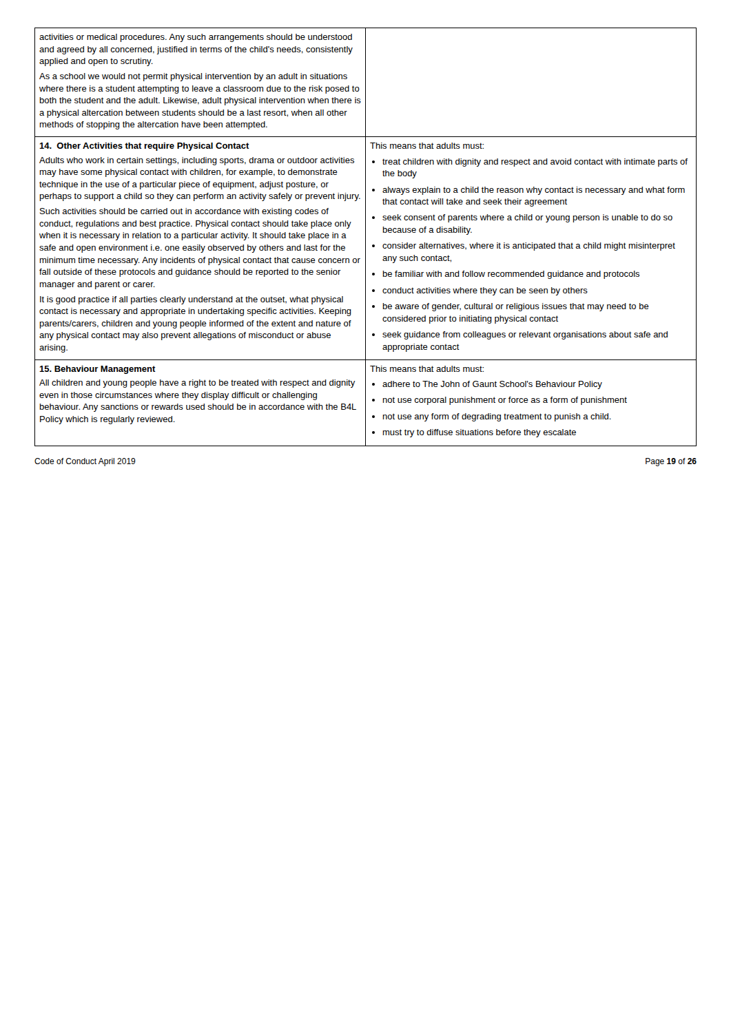| activities or medical procedures. Any such arrangements should be understood and agreed by all concerned, justified in terms of the child's needs, consistently applied and open to scrutiny. As a school we would not permit physical intervention by an adult in situations where there is a student attempting to leave a classroom due to the risk posed to both the student and the adult. Likewise, adult physical intervention when there is a physical altercation between students should be a last resort, when all other methods of stopping the altercation have been attempted. | |
| 14. Other Activities that require Physical Contact Adults who work in certain settings, including sports, drama or outdoor activities may have some physical contact with children, for example, to demonstrate technique in the use of a particular piece of equipment, adjust posture, or perhaps to support a child so they can perform an activity safely or prevent injury. Such activities should be carried out in accordance with existing codes of conduct, regulations and best practice. Physical contact should take place only when it is necessary in relation to a particular activity. It should take place in a safe and open environment i.e. one easily observed by others and last for the minimum time necessary. Any incidents of physical contact that cause concern or fall outside of these protocols and guidance should be reported to the senior manager and parent or carer. It is good practice if all parties clearly understand at the outset, what physical contact is necessary and appropriate in undertaking specific activities. Keeping parents/carers, children and young people informed of the extent and nature of any physical contact may also prevent allegations of misconduct or abuse arising. | This means that adults must: treat children with dignity and respect and avoid contact with intimate parts of the body always explain to a child the reason why contact is necessary and what form that contact will take and seek their agreement seek consent of parents where a child or young person is unable to do so because of a disability. consider alternatives, where it is anticipated that a child might misinterpret any such contact, be familiar with and follow recommended guidance and protocols conduct activities where they can be seen by others be aware of gender, cultural or religious issues that may need to be considered prior to initiating physical contact seek guidance from colleagues or relevant organisations about safe and appropriate contact |
| 15. Behaviour Management All children and young people have a right to be treated with respect and dignity even in those circumstances where they display difficult or challenging behaviour. Any sanctions or rewards used should be in accordance with the B4L Policy which is regularly reviewed. | This means that adults must: adhere to The John of Gaunt School's Behaviour Policy not use corporal punishment or force as a form of punishment not use any form of degrading treatment to punish a child. must try to diffuse situations before they escalate |
Code of Conduct April 2019 Page 19 of 26